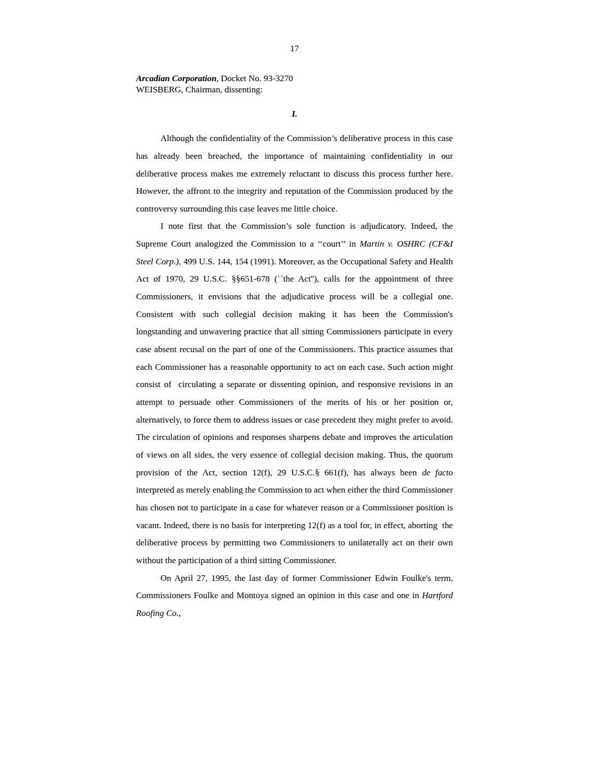17
Arcadian Corporation, Docket No. 93-3270
WEISBERG, Chairman, dissenting:
I.
Although the confidentiality of the Commission’s deliberative process in this case has already been breached, the importance of maintaining confidentiality in our deliberative process makes me extremely reluctant to discuss this process further here. However, the affront to the integrity and reputation of the Commission produced by the controversy surrounding this case leaves me little choice.
I note first that the Commission’s sole function is adjudicatory. Indeed, the Supreme Court analogized the Commission to a ‘‘court’’ in Martin v. OSHRC (CF&I Steel Corp.), 499 U.S. 144, 154 (1991). Moreover, as the Occupational Safety and Health Act of 1970, 29 U.S.C. §§651-678 (``the Act''), calls for the appointment of three Commissioners, it envisions that the adjudicative process will be a collegial one. Consistent with such collegial decision making it has been the Commission's longstanding and unwavering practice that all sitting Commissioners participate in every case absent recusal on the part of one of the Commissioners. This practice assumes that each Commissioner has a reasonable opportunity to act on each case. Such action might consist of circulating a separate or dissenting opinion, and responsive revisions in an attempt to persuade other Commissioners of the merits of his or her position or, alternatively, to force them to address issues or case precedent they might prefer to avoid. The circulation of opinions and responses sharpens debate and improves the articulation of views on all sides, the very essence of collegial decision making. Thus, the quorum provision of the Act, section 12(f), 29 U.S.C.§ 661(f), has always been de facto interpreted as merely enabling the Commission to act when either the third Commissioner has chosen not to participate in a case for whatever reason or a Commissioner position is vacant. Indeed, there is no basis for interpreting 12(f) as a tool for, in effect, aborting the deliberative process by permitting two Commissioners to unilaterally act on their own without the participation of a third sitting Commissioner.
On April 27, 1995, the last day of former Commissioner Edwin Foulke's term, Commissioners Foulke and Montoya signed an opinion in this case and one in Hartford Roofing Co.,